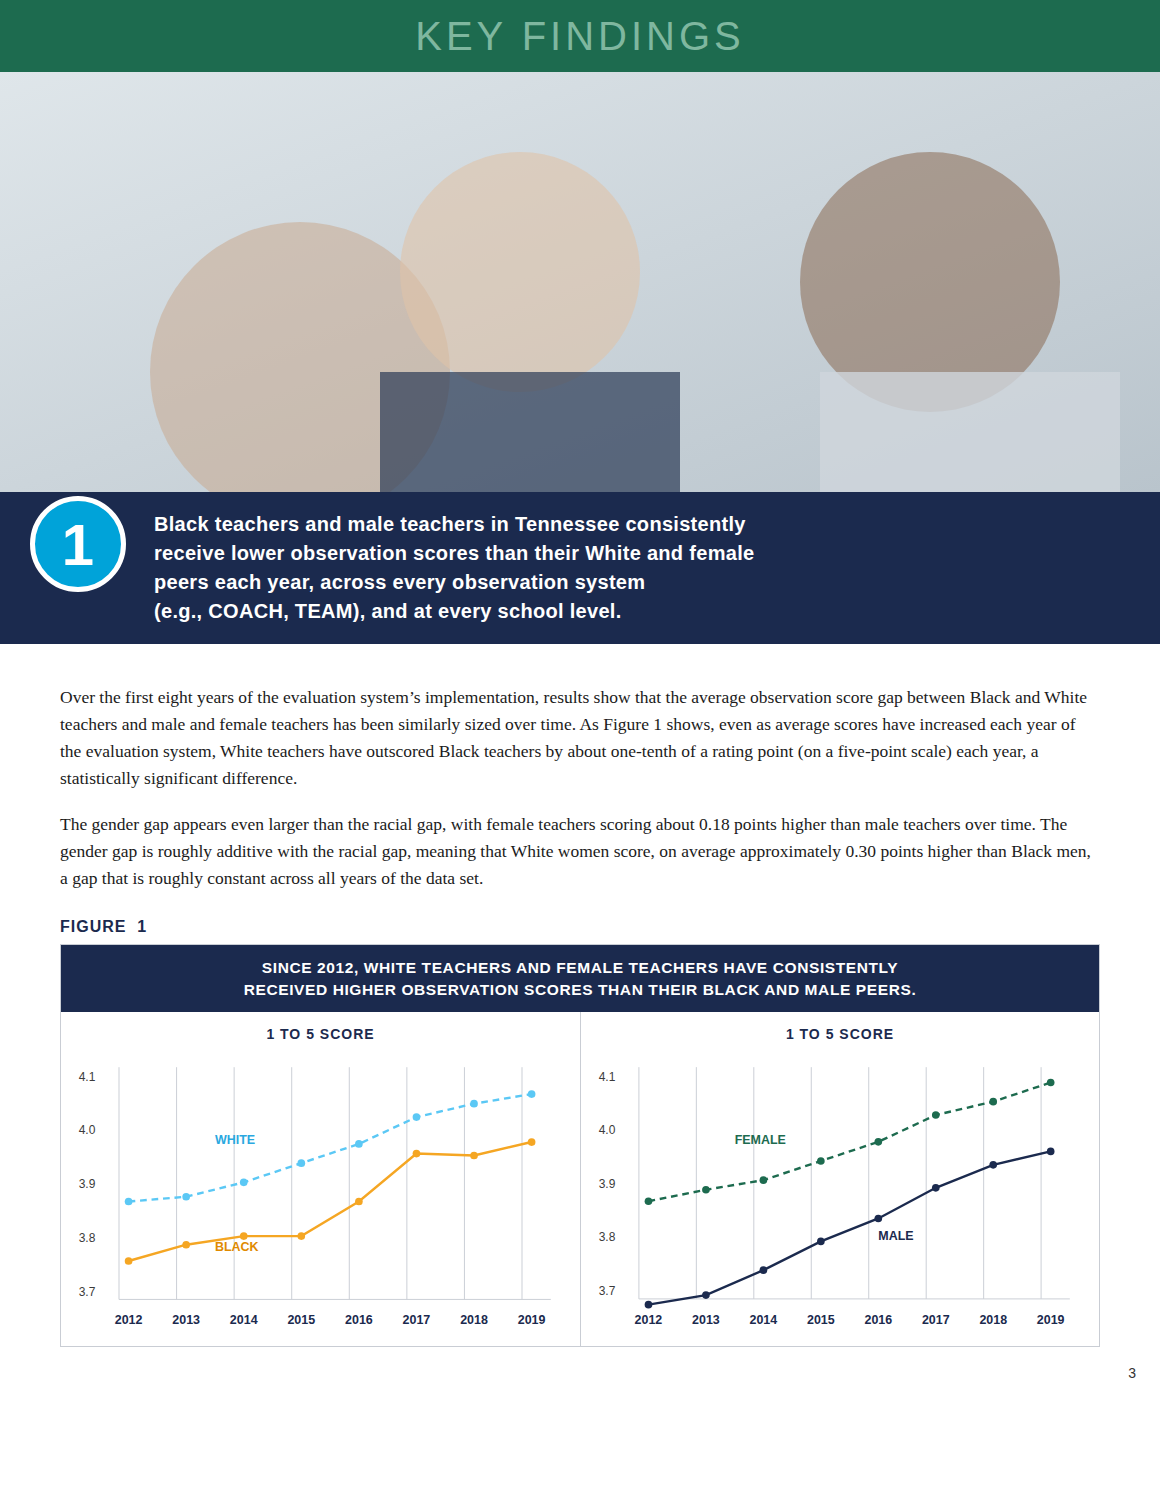KEY FINDINGS
1
Black teachers and male teachers in Tennessee consistently
receive lower observation scores than their White and female
peers each year, across every observation system
(e.g., COACH, TEAM), and at every school level.
Over the first eight years of the evaluation system’s implementation, results show that the average observation score gap between Black and White teachers and male and female teachers has been similarly sized over time. As Figure 1 shows, even as average scores have increased each year of the evaluation system, White teachers have outscored Black teachers by about one-tenth of a rating point (on a five-point scale) each year, a statistically significant difference.
The gender gap appears even larger than the racial gap, with female teachers scoring about 0.18 points higher than male teachers over time. The gender gap is roughly additive with the racial gap, meaning that White women score, on average approximately 0.30 points higher than Black men, a gap that is roughly constant across all years of the data set.
FIGURE 1
SINCE 2012, WHITE TEACHERS AND FEMALE TEACHERS HAVE CONSISTENTLY
RECEIVED HIGHER OBSERVATION SCORES THAN THEIR BLACK AND MALE PEERS.
1 TO 5 SCORE
4.1 4.0 3.9 3.8 3.7 WHITE BLACK 2012 2013 2014 2015 2016 2017 2018 2019
1 TO 5 SCORE
4.1 4.0 3.9 3.8 3.7 FEMALE MALE 2012 2013 2014 2015 2016 2017 2018 2019
3